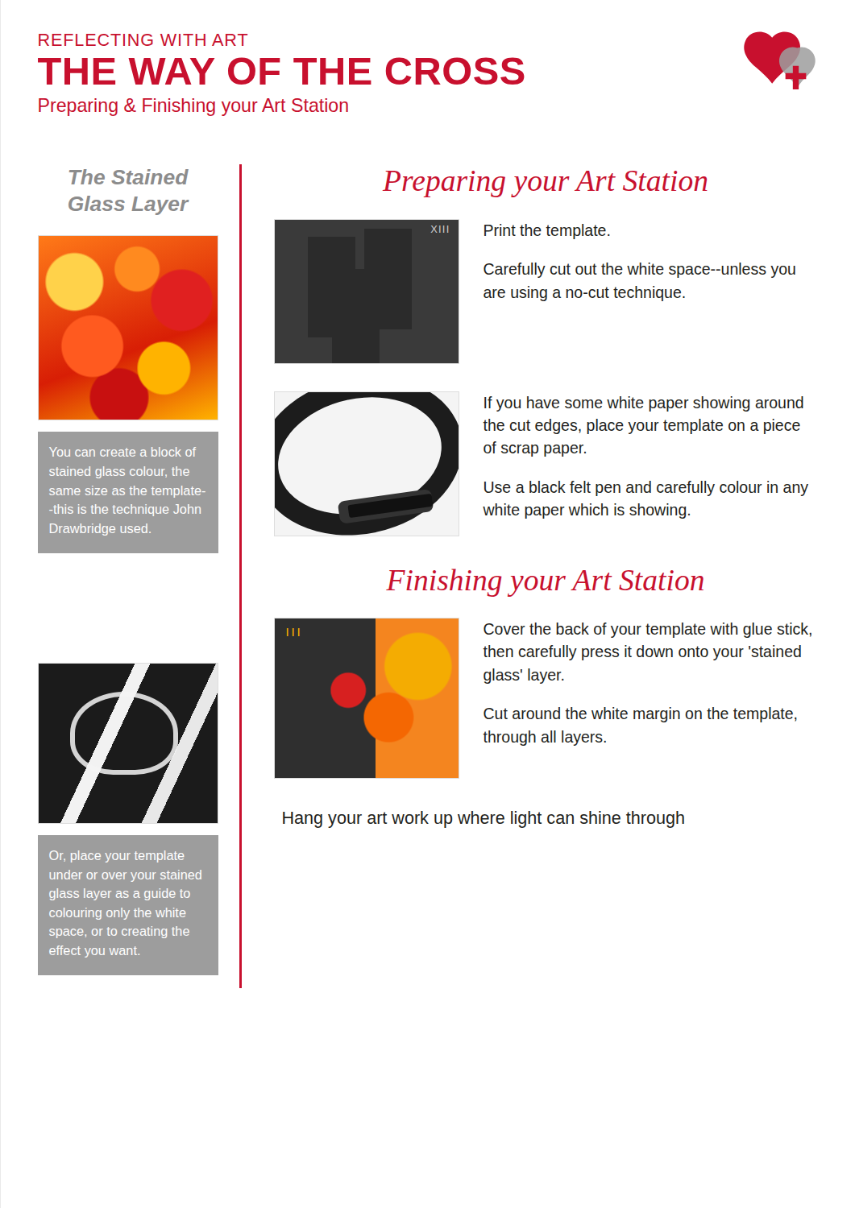Reflecting with Art
The Way of the Cross
Preparing & Finishing your Art Station
The Stained
Glass Layer
You can create a block of stained glass colour, the same size as the template--this is the technique John Drawbridge used.
Or, place your template under or over your stained glass layer as a guide to colouring only the white space, or to creating the effect you want.
Preparing your Art Station
Print the template.
Carefully cut out the white space--unless you are using a no-cut technique.
If you have some white paper showing around the cut edges, place your template on a piece of scrap paper.
Use a black felt pen and carefully colour in any white paper which is showing.
Finishing your Art Station
Cover the back of your template with glue stick, then carefully press it down onto your 'stained glass' layer.
Cut around the white margin on the template, through all layers.
Hang your art work up where light can shine through